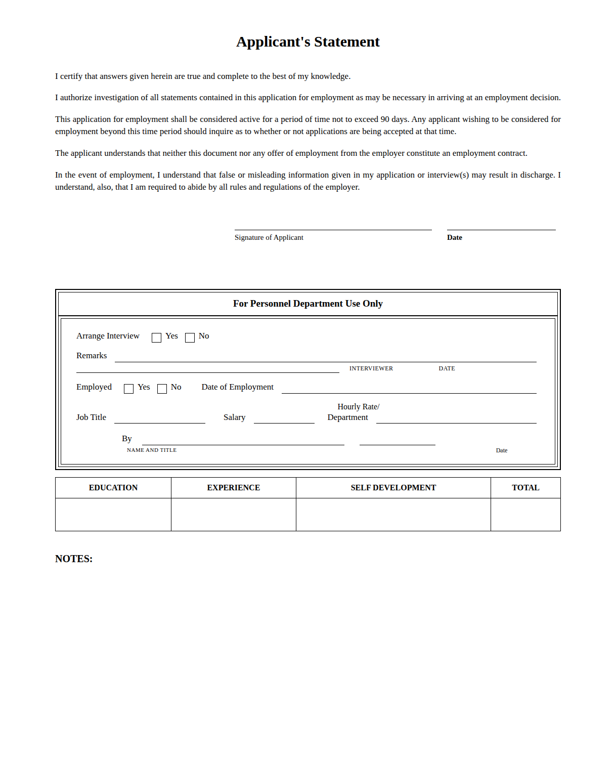Applicant's Statement
I certify that answers given herein are true and complete to the best of my knowledge.
I authorize investigation of all statements contained in this application for employment as may be necessary in arriving at an employment decision.
This application for employment shall be considered active for a period of time not to exceed 90 days. Any applicant wishing to be considered for employment beyond this time period should inquire as to whether or not applications are being accepted at that time.
The applicant understands that neither this document nor any offer of employment from the employer constitute an employment contract.
In the event of employment, I understand that false or misleading information given in my application or interview(s) may result in discharge. I understand, also, that I am required to abide by all rules and regulations of the employer.
Signature of Applicant
Date
For Personnel Department Use Only
Arrange Interview Yes No
Remarks
INTERVIEWER DATE
Employed Yes No Date of Employment
Hourly Rate/
Job Title Salary Department
By
NAME AND TITLE
Date
| EDUCATION | EXPERIENCE | SELF DEVELOPMENT | TOTAL |
| --- | --- | --- | --- |
NOTES: